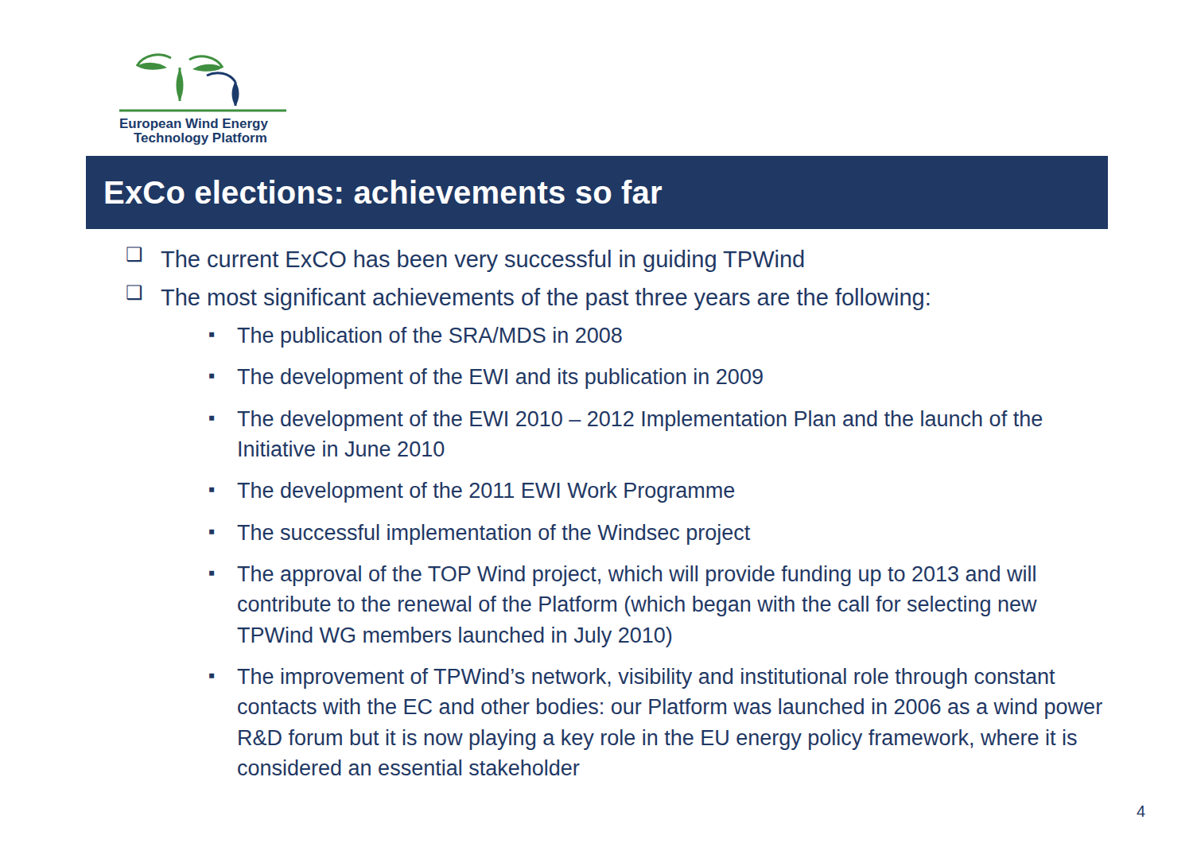European Wind Energy Technology Platform
ExCo elections: achievements so far
The current ExCO has been very successful in guiding TPWind
The most significant achievements of the past three years are the following:
The publication of the SRA/MDS in 2008
The development of the EWI and its publication in 2009
The development of the EWI 2010 – 2012 Implementation Plan and the launch of the Initiative in June 2010
The development of the 2011 EWI Work Programme
The successful implementation of the Windsec project
The approval of the TOP Wind project, which will provide funding up to 2013 and will contribute to the renewal of the Platform (which began with the call for selecting new TPWind WG members launched in July 2010)
The improvement of TPWind’s network, visibility and institutional role through constant contacts with the EC and other bodies: our Platform was launched in 2006 as a wind power R&D forum but it is now playing a key role in the EU energy policy framework, where it is considered an essential stakeholder
4